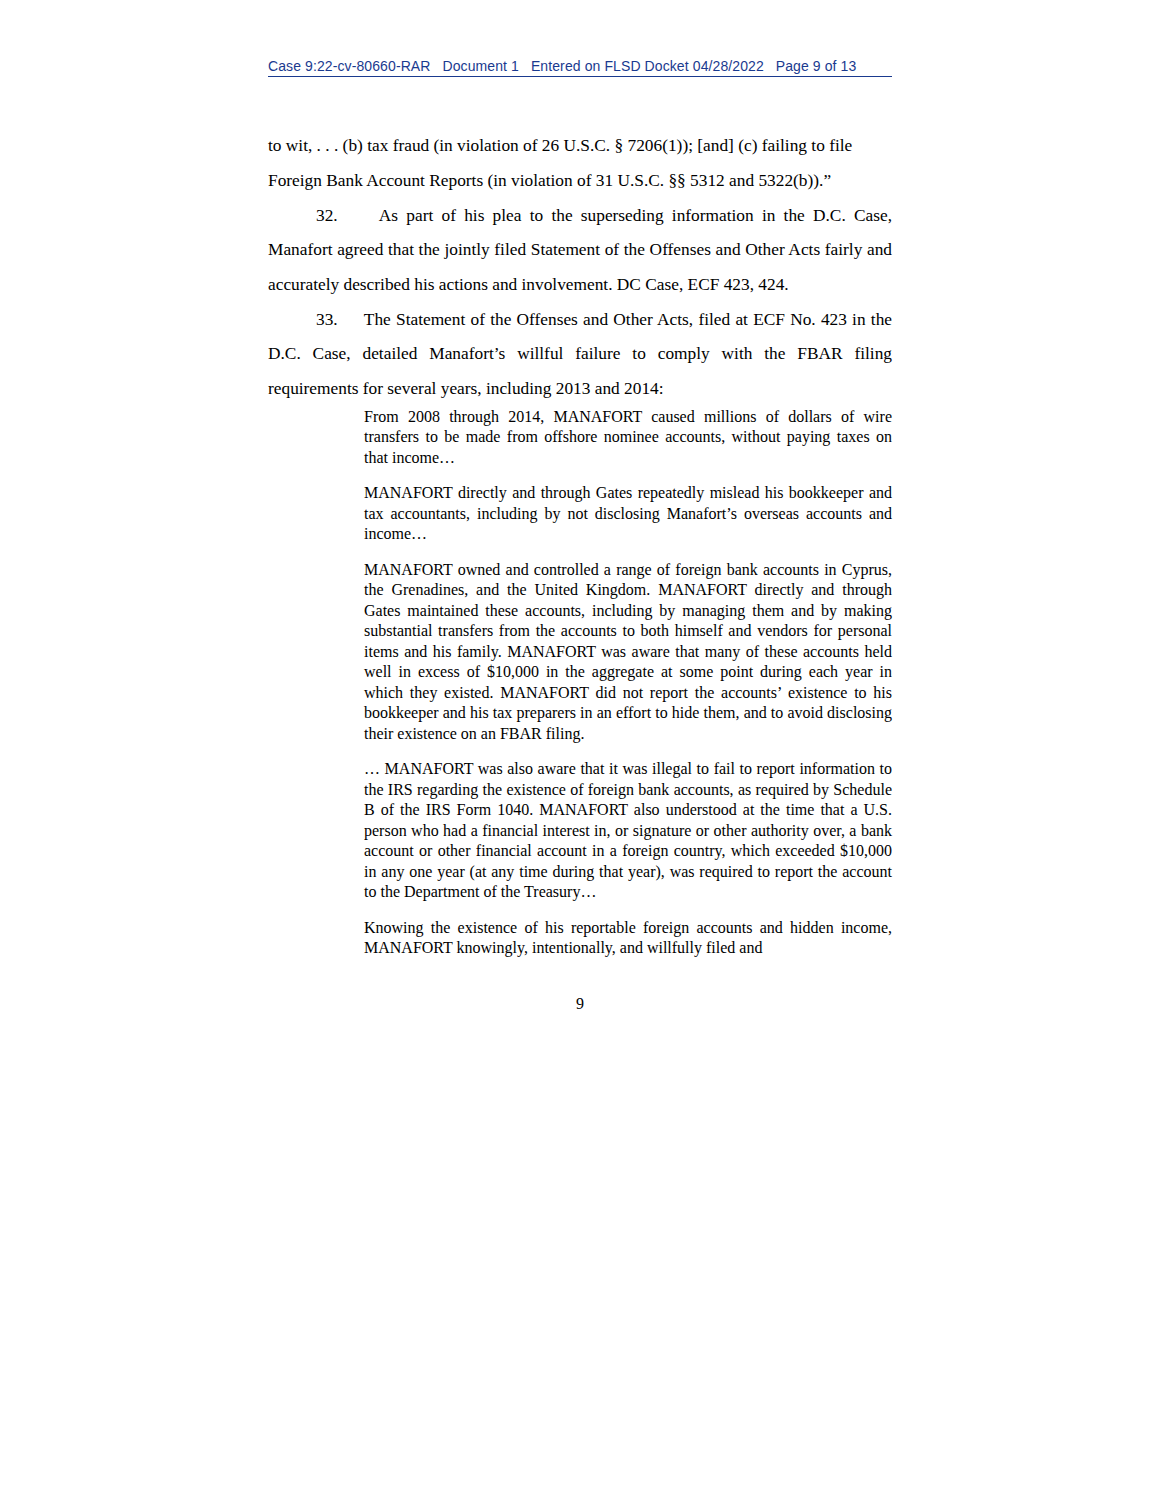Case 9:22-cv-80660-RAR Document 1 Entered on FLSD Docket 04/28/2022 Page 9 of 13
to wit, . . . (b) tax fraud (in violation of 26 U.S.C. § 7206(1)); [and] (c) failing to file Foreign Bank Account Reports (in violation of 31 U.S.C. §§ 5312 and 5322(b)).”
32. As part of his plea to the superseding information in the D.C. Case, Manafort agreed that the jointly filed Statement of the Offenses and Other Acts fairly and accurately described his actions and involvement. DC Case, ECF 423, 424.
33. The Statement of the Offenses and Other Acts, filed at ECF No. 423 in the D.C. Case, detailed Manafort’s willful failure to comply with the FBAR filing requirements for several years, including 2013 and 2014:
From 2008 through 2014, MANAFORT caused millions of dollars of wire transfers to be made from offshore nominee accounts, without paying taxes on that income…
MANAFORT directly and through Gates repeatedly mislead his bookkeeper and tax accountants, including by not disclosing Manafort’s overseas accounts and income…
MANAFORT owned and controlled a range of foreign bank accounts in Cyprus, the Grenadines, and the United Kingdom. MANAFORT directly and through Gates maintained these accounts, including by managing them and by making substantial transfers from the accounts to both himself and vendors for personal items and his family. MANAFORT was aware that many of these accounts held well in excess of $10,000 in the aggregate at some point during each year in which they existed. MANAFORT did not report the accounts’ existence to his bookkeeper and his tax preparers in an effort to hide them, and to avoid disclosing their existence on an FBAR filing.
… MANAFORT was also aware that it was illegal to fail to report information to the IRS regarding the existence of foreign bank accounts, as required by Schedule B of the IRS Form 1040. MANAFORT also understood at the time that a U.S. person who had a financial interest in, or signature or other authority over, a bank account or other financial account in a foreign country, which exceeded $10,000 in any one year (at any time during that year), was required to report the account to the Department of the Treasury…
Knowing the existence of his reportable foreign accounts and hidden income, MANAFORT knowingly, intentionally, and willfully filed and
9